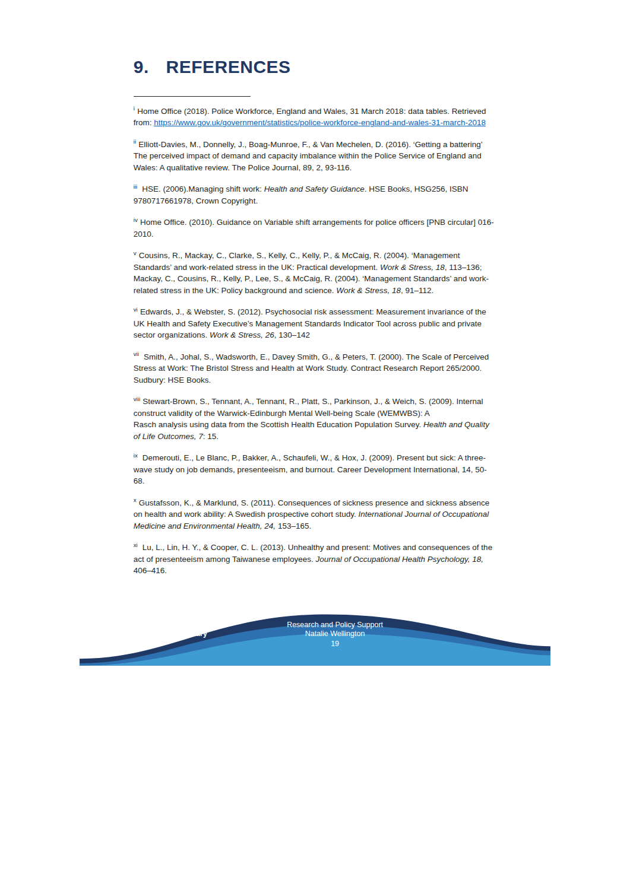9. REFERENCES
i Home Office (2018). Police Workforce, England and Wales, 31 March 2018: data tables. Retrieved from: https://www.gov.uk/government/statistics/police-workforce-england-and-wales-31-march-2018
ii Elliott-Davies, M., Donnelly, J., Boag-Munroe, F., & Van Mechelen, D. (2016). ‘Getting a battering’ The perceived impact of demand and capacity imbalance within the Police Service of England and Wales: A qualitative review. The Police Journal, 89, 2, 93-116.
iii HSE. (2006).Managing shift work: Health and Safety Guidance. HSE Books, HSG256, ISBN 9780717661978, Crown Copyright.
iv Home Office. (2010). Guidance on Variable shift arrangements for police officers [PNB circular] 016-2010.
v Cousins, R., Mackay, C., Clarke, S., Kelly, C., Kelly, P., & McCaig, R. (2004). ‘Management Standards’ and work-related stress in the UK: Practical development. Work & Stress, 18, 113–136; Mackay, C., Cousins, R., Kelly, P., Lee, S., & McCaig, R. (2004). ‘Management Standards’ and work-related stress in the UK: Policy background and science. Work & Stress, 18, 91–112.
vi Edwards, J., & Webster, S. (2012). Psychosocial risk assessment: Measurement invariance of the UK Health and Safety Executive’s Management Standards Indicator Tool across public and private sector organizations. Work & Stress, 26, 130–142
vii Smith, A., Johal, S., Wadsworth, E., Davey Smith, G., & Peters, T. (2000). The Scale of Perceived Stress at Work: The Bristol Stress and Health at Work Study. Contract Research Report 265/2000. Sudbury: HSE Books.
viii Stewart-Brown, S., Tennant, A., Tennant, R., Platt, S., Parkinson, J., & Weich, S. (2009). Internal construct validity of the Warwick-Edinburgh Mental Well-being Scale (WEMWBS): A
Rasch analysis using data from the Scottish Health Education Population Survey. Health and Quality of Life Outcomes, 7: 15.
ix Demerouti, E., Le Blanc, P., Bakker, A., Schaufeli, W., & Hox, J. (2009). Present but sick: A three-wave study on job demands, presenteeism, and burnout. Career Development International, 14, 50-68.
x Gustafsson, K., & Marklund, S. (2011). Consequences of sickness presence and sickness absence on health and work ability: A Swedish prospective cohort study. International Journal of Occupational Medicine and Environmental Health, 24, 153–165.
xi Lu, L., Lin, H. Y., & Cooper, C. L. (2013). Unhealthy and present: Motives and consequences of the act of presenteeism among Taiwanese employees. Journal of Occupational Health Psychology, 18, 406–416.
Welfare Survey 2018
Hertfordshire Constabulary
Research and Policy Support
Natalie Wellington
19
R119/2018